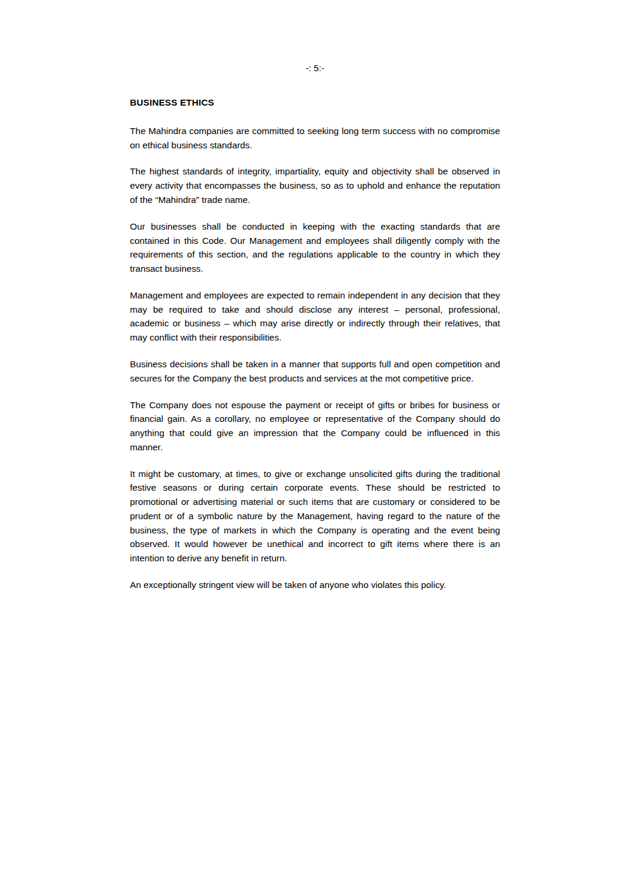-: 5:-
BUSINESS ETHICS
The Mahindra companies are committed to seeking long term success with no compromise on ethical business standards.
The highest standards of integrity, impartiality, equity and objectivity shall be observed in every activity that encompasses the business, so as to uphold and enhance the reputation of the “Mahindra” trade name.
Our businesses shall be conducted in keeping with the exacting standards that are contained in this Code. Our Management and employees shall diligently comply with the requirements of this section, and the regulations applicable to the country in which they transact business.
Management and employees are expected to remain independent in any decision that they may be required to take and should disclose any interest – personal, professional, academic or business – which may arise directly or indirectly through their relatives, that may conflict with their responsibilities.
Business decisions shall be taken in a manner that supports full and open competition and secures for the Company the best products and services at the mot competitive price.
The Company does not espouse the payment or receipt of gifts or bribes for business or financial gain. As a corollary, no employee or representative of the Company should do anything that could give an impression that the Company could be influenced in this manner.
It might be customary, at times, to give or exchange unsolicited gifts during the traditional festive seasons or during certain corporate events. These should be restricted to promotional or advertising material or such items that are customary or considered to be prudent or of a symbolic nature by the Management, having regard to the nature of the business, the type of markets in which the Company is operating and the event being observed. It would however be unethical and incorrect to gift items where there is an intention to derive any benefit in return.
An exceptionally stringent view will be taken of anyone who violates this policy.